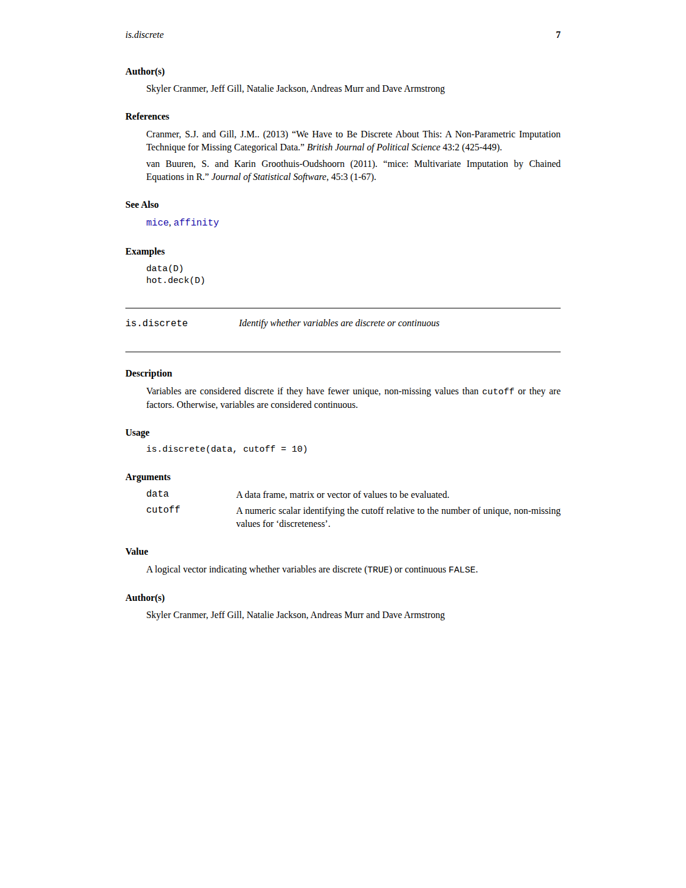is.discrete 7
Author(s)
Skyler Cranmer, Jeff Gill, Natalie Jackson, Andreas Murr and Dave Armstrong
References
Cranmer, S.J. and Gill, J.M.. (2013) “We Have to Be Discrete About This: A Non-Parametric Imputation Technique for Missing Categorical Data.” British Journal of Political Science 43:2 (425-449).
van Buuren, S. and Karin Groothuis-Oudshoorn (2011). “mice: Multivariate Imputation by Chained Equations in R.” Journal of Statistical Software, 45:3 (1-67).
See Also
mice, affinity
Examples
data(D)
hot.deck(D)
is.discrete Identify whether variables are discrete or continuous
Description
Variables are considered discrete if they have fewer unique, non-missing values than cutoff or they are factors. Otherwise, variables are considered continuous.
Usage
is.discrete(data, cutoff = 10)
Arguments
data
A data frame, matrix or vector of values to be evaluated.
cutoff
A numeric scalar identifying the cutoff relative to the number of unique, non-missing values for ‘discreteness’.
Value
A logical vector indicating whether variables are discrete (TRUE) or continuous FALSE.
Author(s)
Skyler Cranmer, Jeff Gill, Natalie Jackson, Andreas Murr and Dave Armstrong